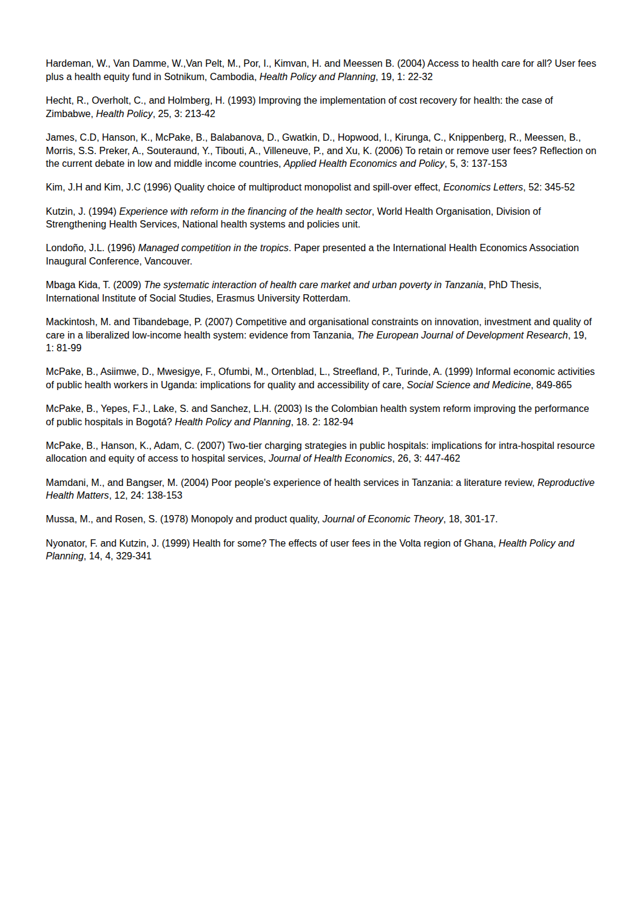Hardeman, W., Van Damme, W.,Van Pelt, M., Por, I., Kimvan, H. and Meessen B. (2004) Access to health care for all? User fees plus a health equity fund in Sotnikum, Cambodia, Health Policy and Planning, 19, 1: 22-32
Hecht, R., Overholt, C., and Holmberg, H. (1993) Improving the implementation of cost recovery for health: the case of Zimbabwe, Health Policy, 25, 3: 213-42
James, C.D, Hanson, K., McPake, B., Balabanova, D., Gwatkin, D., Hopwood, I., Kirunga, C., Knippenberg, R., Meessen, B., Morris, S.S. Preker, A., Souteraund, Y., Tibouti, A., Villeneuve, P., and Xu, K. (2006) To retain or remove user fees? Reflection on the current debate in low and middle income countries, Applied Health Economics and Policy, 5, 3: 137-153
Kim, J.H and Kim, J.C (1996) Quality choice of multiproduct monopolist and spill-over effect, Economics Letters, 52: 345-52
Kutzin, J. (1994) Experience with reform in the financing of the health sector, World Health Organisation, Division of Strengthening Health Services, National health systems and policies unit.
Londoño, J.L. (1996) Managed competition in the tropics. Paper presented a the International Health Economics Association Inaugural Conference, Vancouver.
Mbaga Kida, T. (2009) The systematic interaction of health care market and urban poverty in Tanzania, PhD Thesis, International Institute of Social Studies, Erasmus University Rotterdam.
Mackintosh, M. and Tibandebage, P. (2007) Competitive and organisational constraints on innovation, investment and quality of care in a liberalized low-income health system: evidence from Tanzania, The European Journal of Development Research, 19, 1: 81-99
McPake, B., Asiimwe, D., Mwesigye, F., Ofumbi, M., Ortenblad, L., Streefland, P., Turinde, A. (1999) Informal economic activities of public health workers in Uganda: implications for quality and accessibility of care, Social Science and Medicine, 849-865
McPake, B., Yepes, F.J., Lake, S. and Sanchez, L.H. (2003) Is the Colombian health system reform improving the performance of public hospitals in Bogotá? Health Policy and Planning, 18. 2: 182-94
McPake, B., Hanson, K., Adam, C. (2007) Two-tier charging strategies in public hospitals: implications for intra-hospital resource allocation and equity of access to hospital services, Journal of Health Economics, 26, 3: 447-462
Mamdani, M., and Bangser, M. (2004) Poor people's experience of health services in Tanzania: a literature review, Reproductive Health Matters, 12, 24: 138-153
Mussa, M., and Rosen, S. (1978) Monopoly and product quality, Journal of Economic Theory, 18, 301-17.
Nyonator, F. and Kutzin, J. (1999) Health for some? The effects of user fees in the Volta region of Ghana, Health Policy and Planning, 14, 4, 329-341